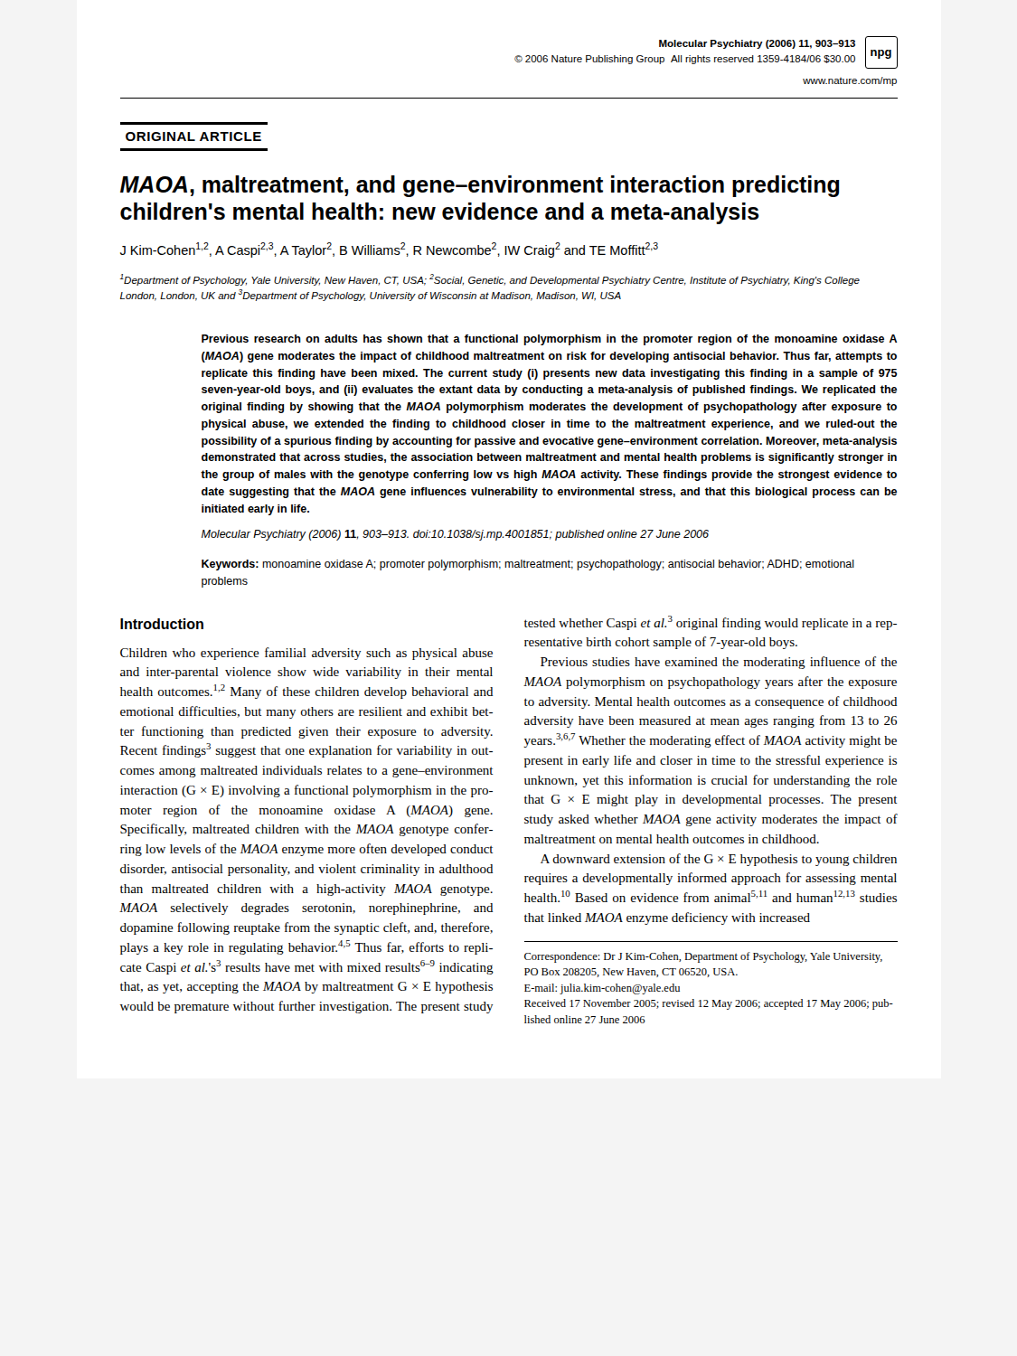npg
Molecular Psychiatry (2006) 11, 903–913
© 2006 Nature Publishing Group All rights reserved 1359-4184/06 $30.00
www.nature.com/mp
ORIGINAL ARTICLE
MAOA, maltreatment, and gene–environment interaction predicting children's mental health: new evidence and a meta-analysis
J Kim-Cohen1,2, A Caspi2,3, A Taylor2, B Williams2, R Newcombe2, IW Craig2 and TE Moffitt2,3
1Department of Psychology, Yale University, New Haven, CT, USA; 2Social, Genetic, and Developmental Psychiatry Centre, Institute of Psychiatry, King's College London, London, UK and 3Department of Psychology, University of Wisconsin at Madison, Madison, WI, USA
Previous research on adults has shown that a functional polymorphism in the promoter region of the monoamine oxidase A (MAOA) gene moderates the impact of childhood maltreatment on risk for developing antisocial behavior. Thus far, attempts to replicate this finding have been mixed. The current study (i) presents new data investigating this finding in a sample of 975 seven-year-old boys, and (ii) evaluates the extant data by conducting a meta-analysis of published findings. We replicated the original finding by showing that the MAOA polymorphism moderates the development of psychopathology after exposure to physical abuse, we extended the finding to childhood closer in time to the maltreatment experience, and we ruled-out the possibility of a spurious finding by accounting for passive and evocative gene–environment correlation. Moreover, meta-analysis demonstrated that across studies, the association between maltreatment and mental health problems is significantly stronger in the group of males with the genotype conferring low vs high MAOA activity. These findings provide the strongest evidence to date suggesting that the MAOA gene influences vulnerability to environmental stress, and that this biological process can be initiated early in life.
Molecular Psychiatry (2006) 11, 903–913. doi:10.1038/sj.mp.4001851; published online 27 June 2006
Keywords: monoamine oxidase A; promoter polymorphism; maltreatment; psychopathology; antisocial behavior; ADHD; emotional problems
Introduction
Children who experience familial adversity such as physical abuse and inter-parental violence show wide variability in their mental health outcomes.1,2 Many of these children develop behavioral and emotional difficulties, but many others are resilient and exhibit better functioning than predicted given their exposure to adversity. Recent findings3 suggest that one explanation for variability in outcomes among maltreated individuals relates to a gene–environment interaction (G × E) involving a functional polymorphism in the promoter region of the monoamine oxidase A (MAOA) gene. Specifically, maltreated children with the MAOA genotype conferring low levels of the MAOA enzyme more often developed conduct disorder, antisocial personality, and violent criminality in adulthood than maltreated children with a high-activity MAOA genotype. MAOA selectively degrades serotonin, norephinephrine, and dopamine following reuptake from the synaptic cleft, and, therefore, plays a key role in regulating behavior.4,5 Thus far, efforts to replicate Caspi et al.'s3 results have met with mixed results6–9 indicating that, as yet, accepting the MAOA by maltreatment G × E hypothesis would be premature without further investigation. The present study tested whether Caspi et al.3 original finding would replicate in a representative birth cohort sample of 7-year-old boys.
Previous studies have examined the moderating influence of the MAOA polymorphism on psychopathology years after the exposure to adversity. Mental health outcomes as a consequence of childhood adversity have been measured at mean ages ranging from 13 to 26 years.3,6,7 Whether the moderating effect of MAOA activity might be present in early life and closer in time to the stressful experience is unknown, yet this information is crucial for understanding the role that G × E might play in developmental processes. The present study asked whether MAOA gene activity moderates the impact of maltreatment on mental health outcomes in childhood.
A downward extension of the G × E hypothesis to young children requires a developmentally informed approach for assessing mental health.10 Based on evidence from animal5,11 and human12,13 studies that linked MAOA enzyme deficiency with increased
Correspondence: Dr J Kim-Cohen, Department of Psychology, Yale University, PO Box 208205, New Haven, CT 06520, USA.
E-mail: julia.kim-cohen@yale.edu
Received 17 November 2005; revised 12 May 2006; accepted 17 May 2006; published online 27 June 2006